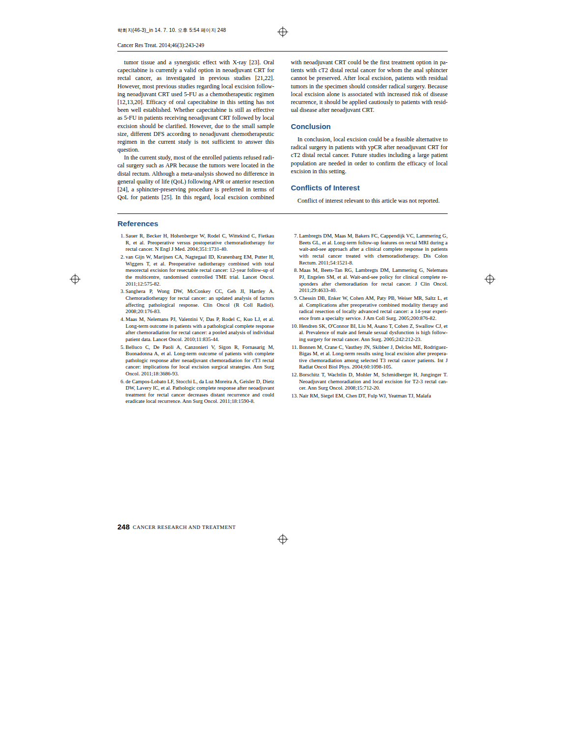학회지(46-3)_in 14. 7. 10. 오후 5:54 페이지 248
Cancer Res Treat. 2014;46(3):243-249
tumor tissue and a synergistic effect with X-ray [23]. Oral capecitabine is currently a valid option in neoadjuvant CRT for rectal cancer, as investigated in previous studies [21,22]. However, most previous studies regarding local excision following neoadjuvant CRT used 5-FU as a chemotherapeutic regimen [12,13,20]. Efficacy of oral capecitabine in this setting has not been well established. Whether capecitabine is still as effective as 5-FU in patients receiving neoadjuvant CRT followed by local excision should be clarified. However, due to the small sample size, different DFS according to neoadjuvant chemotherapeutic regimen in the current study is not sufficient to answer this question.
In the current study, most of the enrolled patients refused radical surgery such as APR because the tumors were located in the distal rectum. Although a meta-analysis showed no difference in general quality of life (QoL) following APR or anterior resection [24], a sphincter-preserving procedure is preferred in terms of QoL for patients [25]. In this regard, local excision combined with neoadjuvant CRT could be the first treatment option in patients with cT2 distal rectal cancer for whom the anal sphincter cannot be preserved. After local excision, patients with residual tumors in the specimen should consider radical surgery. Because local excision alone is associated with increased risk of disease recurrence, it should be applied cautiously to patients with residual disease after neoadjuvant CRT.
Conclusion
In conclusion, local excision could be a feasible alternative to radical surgery in patients with ypCR after neoadjuvant CRT for cT2 distal rectal cancer. Future studies including a large patient population are needed in order to confirm the efficacy of local excision in this setting.
Conflicts of Interest
Conflict of interest relevant to this article was not reported.
References
Sauer R, Becker H, Hohenberger W, Rodel C, Wittekind C, Fietkau R, et al. Preoperative versus postoperative chemoradiotherapy for rectal cancer. N Engl J Med. 2004;351:1731-40.
van Gijn W, Marijnen CA, Nagtegaal ID, Kranenbarg EM, Putter H, Wiggers T, et al. Preoperative radiotherapy combined with total mesorectal excision for resectable rectal cancer: 12-year follow-up of the multicentre, randomised controlled TME trial. Lancet Oncol. 2011;12:575-82.
Sanghera P, Wong DW, McConkey CC, Geh JI, Hartley A. Chemoradiotherapy for rectal cancer: an updated analysis of factors affecting pathological response. Clin Oncol (R Coll Radiol). 2008;20:176-83.
Maas M, Nelemans PJ, Valentini V, Das P, Rodel C, Kuo LJ, et al. Long-term outcome in patients with a pathological complete response after chemoradiation for rectal cancer: a pooled analysis of individual patient data. Lancet Oncol. 2010;11:835-44.
Belluco C, De Paoli A, Canzonieri V, Sigon R, Fornasarig M, Buonadonna A, et al. Long-term outcome of patients with complete pathologic response after neoadjuvant chemoradiation for cT3 rectal cancer: implications for local excision surgical strategies. Ann Surg Oncol. 2011;18:3686-93.
de Campos-Lobato LF, Stocchi L, da Luz Moreira A, Geisler D, Dietz DW, Lavery IC, et al. Pathologic complete response after neoadjuvant treatment for rectal cancer decreases distant recurrence and could eradicate local recurrence. Ann Surg Oncol. 2011;18:1590-8.
Lambregts DM, Maas M, Bakers FC, Cappendijk VC, Lammering G, Beets GL, et al. Long-term follow-up features on rectal MRI during a wait-and-see approach after a clinical complete response in patients with rectal cancer treated with chemoradiotherapy. Dis Colon Rectum. 2011;54:1521-8.
Maas M, Beets-Tan RG, Lambregts DM, Lammering G, Nelemans PJ, Engelen SM, et al. Wait-and-see policy for clinical complete responders after chemoradiation for rectal cancer. J Clin Oncol. 2011;29:4633-40.
Chessin DB, Enker W, Cohen AM, Paty PB, Weiser MR, Saltz L, et al. Complications after preoperative combined modality therapy and radical resection of locally advanced rectal cancer: a 14-year experience from a specialty service. J Am Coll Surg. 2005;200:876-82.
Hendren SK, O'Connor BI, Liu M, Asano T, Cohen Z, Swallow CJ, et al. Prevalence of male and female sexual dysfunction is high following surgery for rectal cancer. Ann Surg. 2005;242:212-23.
Bonnen M, Crane C, Vauthey JN, Skibber J, Delclos ME, Rodriguez-Bigas M, et al. Long-term results using local excision after preoperative chemoradiation among selected T3 rectal cancer patients. Int J Radiat Oncol Biol Phys. 2004;60:1098-105.
Borschitz T, Wachtlin D, Mohler M, Schmidberger H, Junginger T. Neoadjuvant chemoradiation and local excision for T2-3 rectal cancer. Ann Surg Oncol. 2008;15:712-20.
Nair RM, Siegel EM, Chen DT, Fulp WJ, Yeatman TJ, Malafa
248 CANCER RESEARCH AND TREATMENT